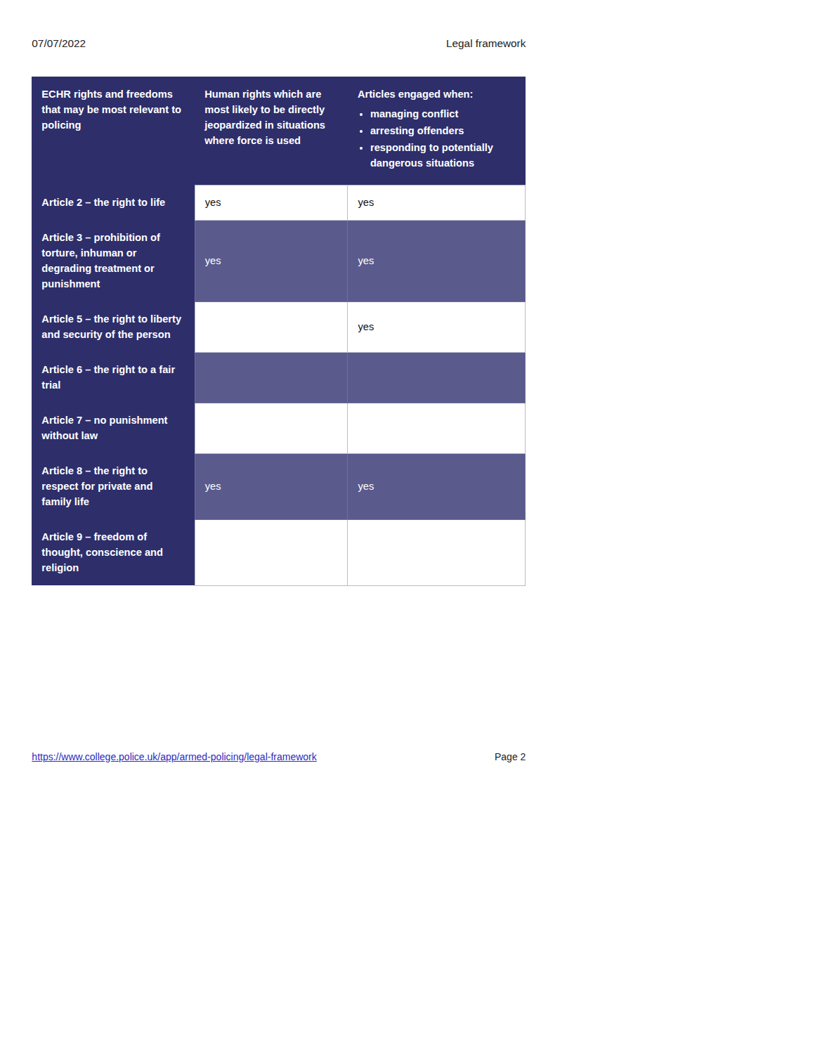07/07/2022
Legal framework
| ECHR rights and freedoms that may be most relevant to policing | Human rights which are most likely to be directly jeopardized in situations where force is used | Articles engaged when: managing conflict arresting offenders responding to potentially dangerous situations |
| --- | --- | --- |
| Article 2 – the right to life | yes | yes |
| Article 3 – prohibition of torture, inhuman or degrading treatment or punishment | yes | yes |
| Article 5 – the right to liberty and security of the person | | yes |
| Article 6 – the right to a fair trial | | |
| Article 7 – no punishment without law | | |
| Article 8 – the right to respect for private and family life | yes | yes |
| Article 9 – freedom of thought, conscience and religion | | |
https://www.college.police.uk/app/armed-policing/legal-framework Page 2